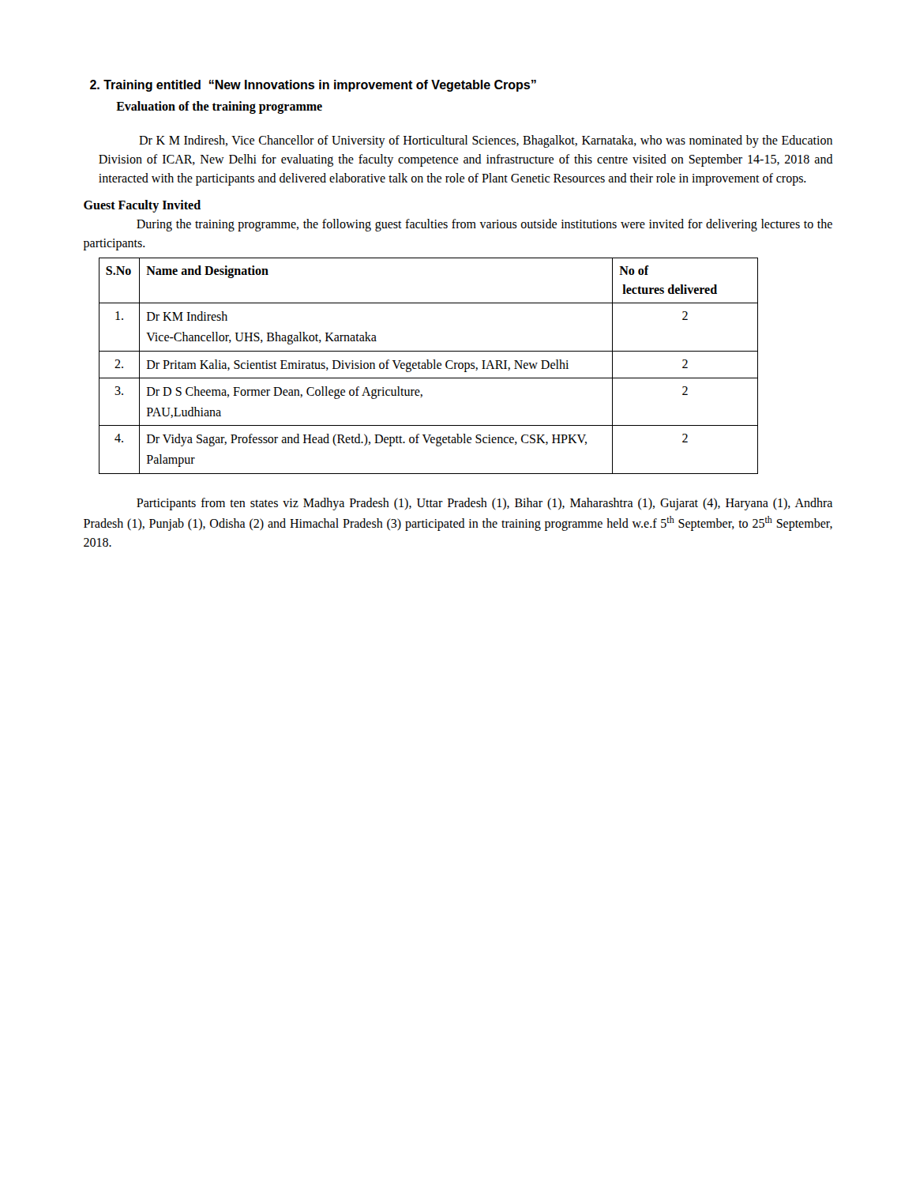Training entitled “New Innovations in improvement of Vegetable Crops”
Evaluation of the training programme
Dr K M Indiresh, Vice Chancellor of University of Horticultural Sciences, Bhagalkot, Karnataka, who was nominated by the Education Division of ICAR, New Delhi for evaluating the faculty competence and infrastructure of this centre visited on September 14-15, 2018 and interacted with the participants and delivered elaborative talk on the role of Plant Genetic Resources and their role in improvement of crops.
Guest Faculty Invited
During the training programme, the following guest faculties from various outside institutions were invited for delivering lectures to the participants.
| S.No | Name and Designation | No of lectures delivered |
| --- | --- | --- |
| 1. | Dr KM Indiresh Vice-Chancellor, UHS, Bhagalkot, Karnataka | 2 |
| 2. | Dr Pritam Kalia, Scientist Emiratus, Division of Vegetable Crops, IARI, New Delhi | 2 |
| 3. | Dr D S Cheema, Former Dean, College of Agriculture, PAU,Ludhiana | 2 |
| 4. | Dr Vidya Sagar, Professor and Head (Retd.), Deptt. of Vegetable Science, CSK, HPKV, Palampur | 2 |
Participants from ten states viz Madhya Pradesh (1), Uttar Pradesh (1), Bihar (1), Maharashtra (1), Gujarat (4), Haryana (1), Andhra Pradesh (1), Punjab (1), Odisha (2) and Himachal Pradesh (3) participated in the training programme held w.e.f 5th September, to 25th September, 2018.